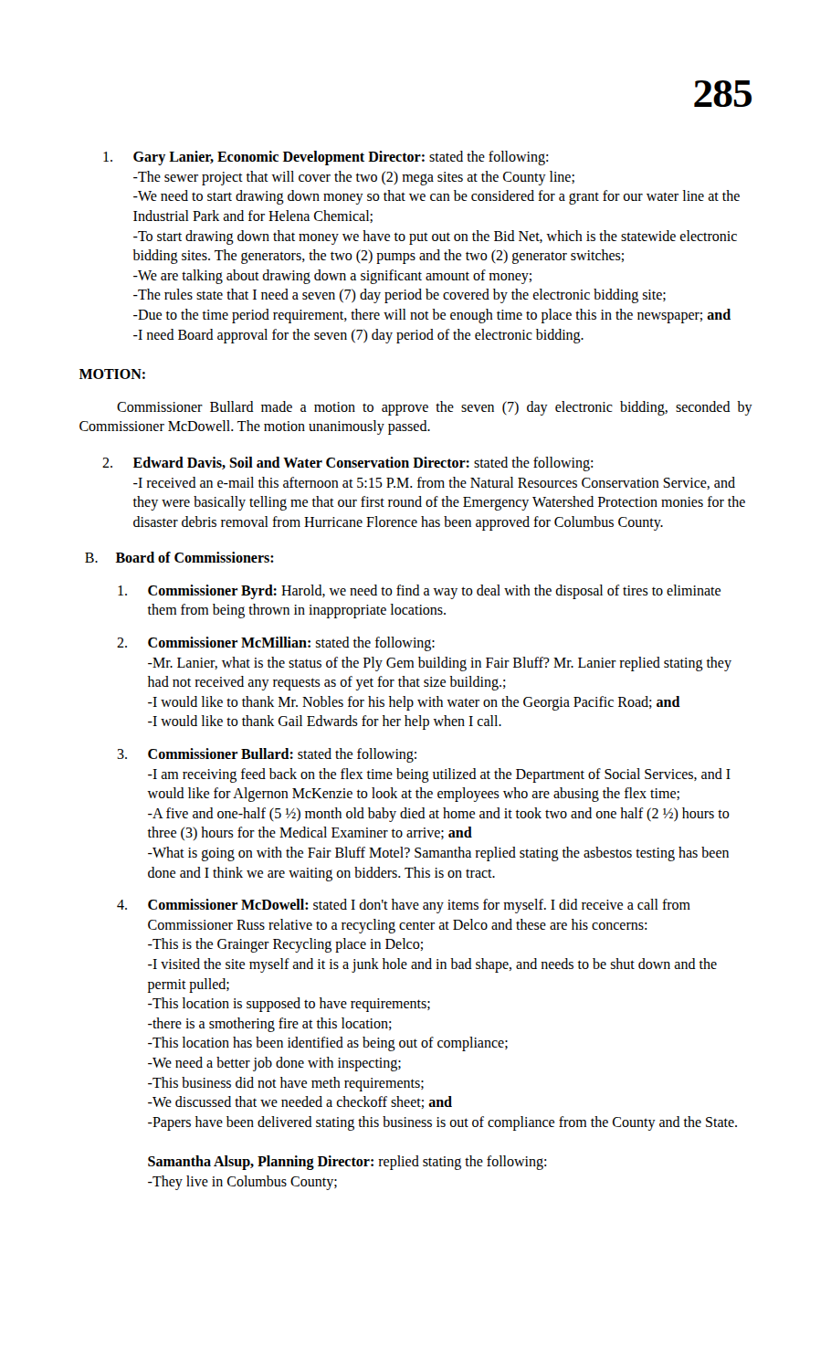285
1.
Gary Lanier, Economic Development Director: stated the following:
-The sewer project that will cover the two (2) mega sites at the County line;
-We need to start drawing down money so that we can be considered for a grant for our water line at the Industrial Park and for Helena Chemical;
-To start drawing down that money we have to put out on the Bid Net, which is the statewide electronic bidding sites. The generators, the two (2) pumps and the two (2) generator switches;
-We are talking about drawing down a significant amount of money;
-The rules state that I need a seven (7) day period be covered by the electronic bidding site;
-Due to the time period requirement, there will not be enough time to place this in the newspaper; and
-I need Board approval for the seven (7) day period of the electronic bidding.
MOTION:
Commissioner Bullard made a motion to approve the seven (7) day electronic bidding, seconded by Commissioner McDowell. The motion unanimously passed.
2.
Edward Davis, Soil and Water Conservation Director: stated the following:
-I received an e-mail this afternoon at 5:15 P.M. from the Natural Resources Conservation Service, and they were basically telling me that our first round of the Emergency Watershed Protection monies for the disaster debris removal from Hurricane Florence has been approved for Columbus County.
B.
Board of Commissioners:
1.
Commissioner Byrd: Harold, we need to find a way to deal with the disposal of tires to eliminate them from being thrown in inappropriate locations.
2.
Commissioner McMillian: stated the following:
-Mr. Lanier, what is the status of the Ply Gem building in Fair Bluff? Mr. Lanier replied stating they had not received any requests as of yet for that size building.;
-I would like to thank Mr. Nobles for his help with water on the Georgia Pacific Road; and
-I would like to thank Gail Edwards for her help when I call.
3.
Commissioner Bullard: stated the following:
-I am receiving feed back on the flex time being utilized at the Department of Social Services, and I would like for Algernon McKenzie to look at the employees who are abusing the flex time;
-A five and one-half (5 ½) month old baby died at home and it took two and one half (2 ½) hours to three (3) hours for the Medical Examiner to arrive; and
-What is going on with the Fair Bluff Motel? Samantha replied stating the asbestos testing has been done and I think we are waiting on bidders. This is on tract.
4.
Commissioner McDowell: stated I don't have any items for myself. I did receive a call from Commissioner Russ relative to a recycling center at Delco and these are his concerns:
-This is the Grainger Recycling place in Delco;
-I visited the site myself and it is a junk hole and in bad shape, and needs to be shut down and the permit pulled;
-This location is supposed to have requirements;
-there is a smothering fire at this location;
-This location has been identified as being out of compliance;
-We need a better job done with inspecting;
-This business did not have meth requirements;
-We discussed that we needed a checkoff sheet; and
-Papers have been delivered stating this business is out of compliance from the County and the State.
Samantha Alsup, Planning Director: replied stating the following:
-They live in Columbus County;